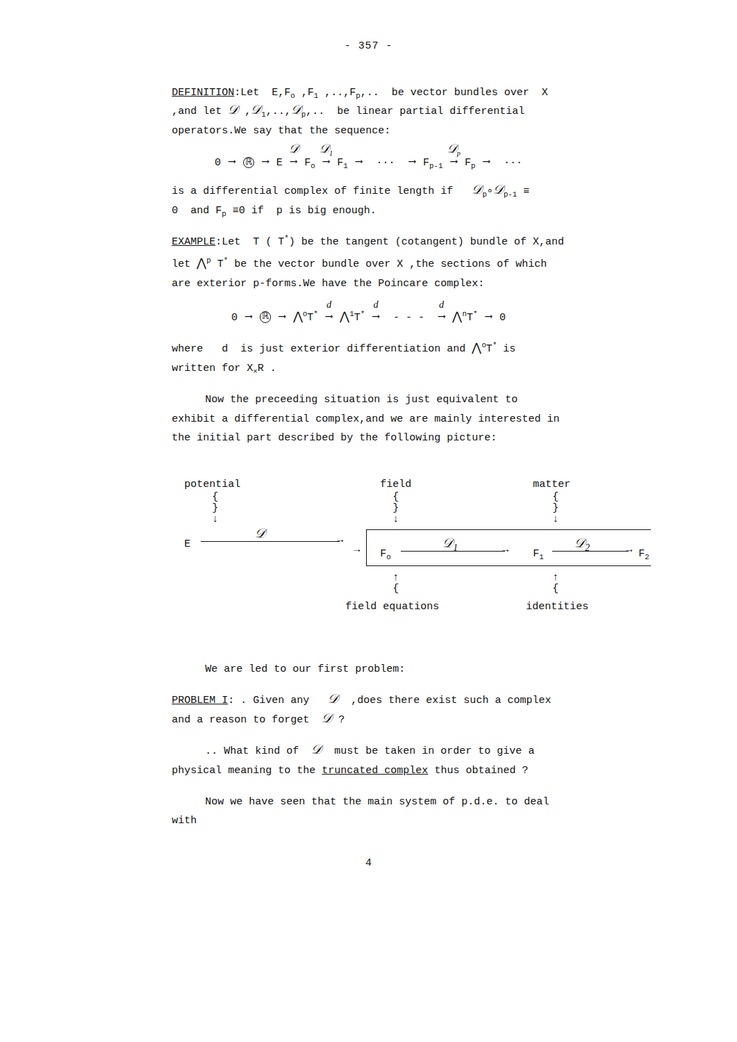- 357 -
DEFINITION:Let E,Fo ,F1 ,..,Fp,.. be vector bundles over X ,and let 𝒟 ,𝒟1,..,𝒟p,.. be linear partial differential operators.We say that the sequence:
0 ⟶ ℝ ⟶ E 𝒟⟶ Fo 𝒟1⟶ F1 ⟶ ··· ⟶ Fp-1 𝒟p⟶ Fp ⟶ ···
is a differential complex of finite length if 𝒟p∘𝒟p-1 ≡ 0 and Fp ≡0 if p is big enough.
EXAMPLE:Let T ( T*) be the tangent (cotangent) bundle of X,and let ⋀p T* be the vector bundle over X ,the sections of which are exterior p-forms.We have the Poincare complex:
0 ⟶ ℝ ⟶ ⋀oT* d⟶ ⋀1T* d⟶ - - - d⟶ ⋀nT* ⟶ 0
where d is just exterior differentiation and ⋀oT* is written for X×R .
Now the preceeding situation is just equivalent to exhibit a differential complex,and we are mainly interested in the initial part described by the following picture:
potential
field
matter
{
}
↓
{
}
↓
{
}
↓
E
→
𝒟
Fo
→
𝒟1
F1
→
𝒟2
F2
→
↑
{
field equations
↑
{
identities
We are led to our first problem:
PROBLEM I: . Given any 𝒟 ,does there exist such a complex and a reason to forget 𝒟 ?
.. What kind of 𝒟 must be taken in order to give a physical meaning to the truncated complex thus obtained ?
Now we have seen that the main system of p.d.e. to deal with
4